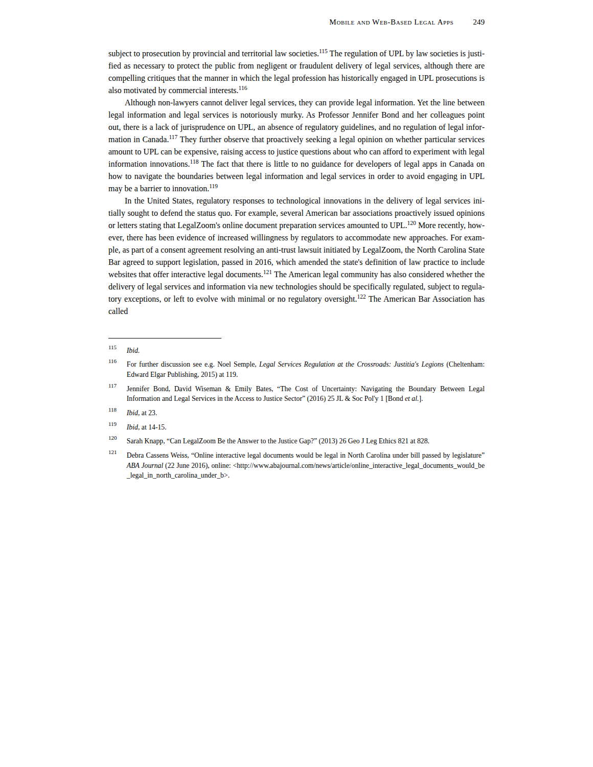Mobile and Web-Based Legal Apps 249
subject to prosecution by provincial and territorial law societies.115 The regulation of UPL by law societies is justified as necessary to protect the public from negligent or fraudulent delivery of legal services, although there are compelling critiques that the manner in which the legal profession has historically engaged in UPL prosecutions is also motivated by commercial interests.116
Although non-lawyers cannot deliver legal services, they can provide legal information. Yet the line between legal information and legal services is notoriously murky. As Professor Jennifer Bond and her colleagues point out, there is a lack of jurisprudence on UPL, an absence of regulatory guidelines, and no regulation of legal information in Canada.117 They further observe that proactively seeking a legal opinion on whether particular services amount to UPL can be expensive, raising access to justice questions about who can afford to experiment with legal information innovations.118 The fact that there is little to no guidance for developers of legal apps in Canada on how to navigate the boundaries between legal information and legal services in order to avoid engaging in UPL may be a barrier to innovation.119
In the United States, regulatory responses to technological innovations in the delivery of legal services initially sought to defend the status quo. For example, several American bar associations proactively issued opinions or letters stating that LegalZoom's online document preparation services amounted to UPL.120 More recently, however, there has been evidence of increased willingness by regulators to accommodate new approaches. For example, as part of a consent agreement resolving an anti-trust lawsuit initiated by LegalZoom, the North Carolina State Bar agreed to support legislation, passed in 2016, which amended the state's definition of law practice to include websites that offer interactive legal documents.121 The American legal community has also considered whether the delivery of legal services and information via new technologies should be specifically regulated, subject to regulatory exceptions, or left to evolve with minimal or no regulatory oversight.122 The American Bar Association has called
Ibid.
For further discussion see e.g. Noel Semple, Legal Services Regulation at the Crossroads: Justitia's Legions (Cheltenham: Edward Elgar Publishing, 2015) at 119.
Jennifer Bond, David Wiseman & Emily Bates, “The Cost of Uncertainty: Navigating the Boundary Between Legal Information and Legal Services in the Access to Justice Sector” (2016) 25 JL & Soc Pol'y 1 [Bond et al.].
Ibid, at 23.
Ibid, at 14-15.
Sarah Knapp, “Can LegalZoom Be the Answer to the Justice Gap?” (2013) 26 Geo J Leg Ethics 821 at 828.
Debra Cassens Weiss, “Online interactive legal documents would be legal in North Carolina under bill passed by legislature” ABA Journal (22 June 2016), online: <http://www.abajournal.com/news/article/online_interactive_legal_documents_would_be_legal_in_north_carolina_under_b>.